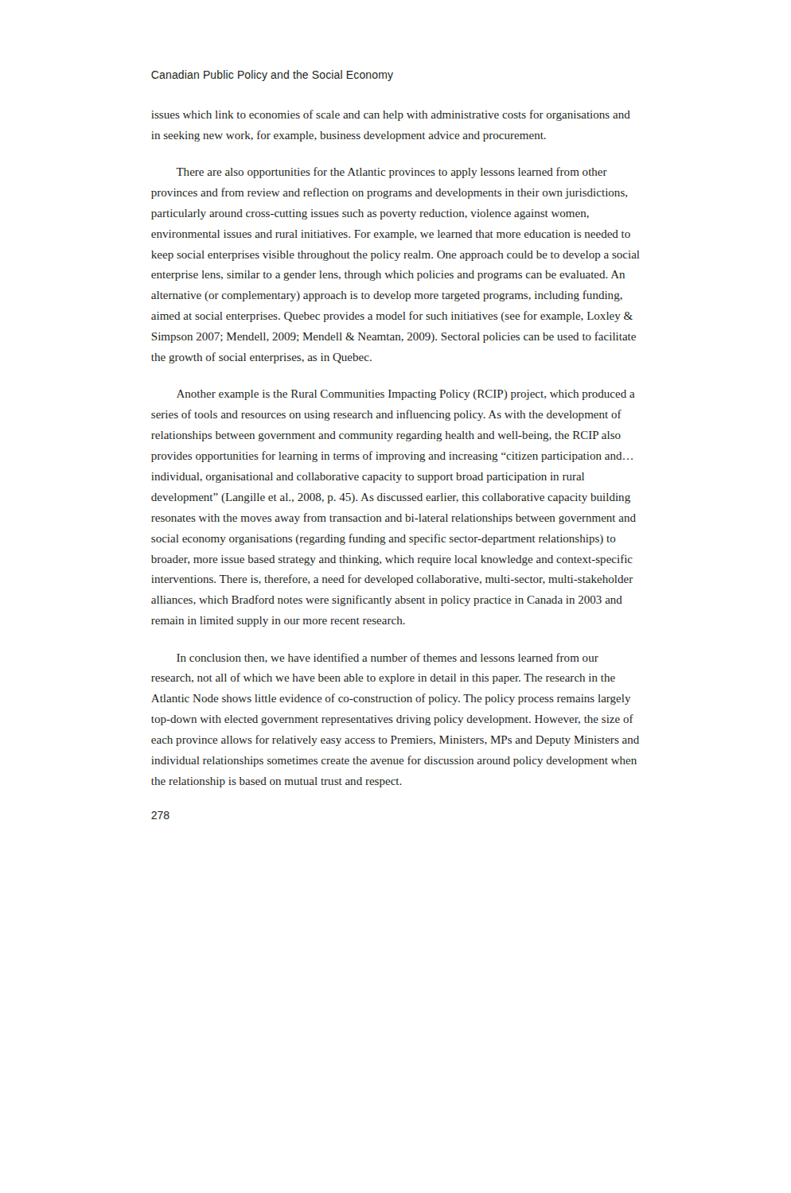Canadian Public Policy and the Social Economy
issues which link to economies of scale and can help with administrative costs for organisations and in seeking new work, for example, business development advice and procurement.
There are also opportunities for the Atlantic provinces to apply lessons learned from other provinces and from review and reflection on programs and developments in their own jurisdictions, particularly around cross-cutting issues such as poverty reduction, violence against women, environmental issues and rural initiatives. For example, we learned that more education is needed to keep social enterprises visible throughout the policy realm. One approach could be to develop a social enterprise lens, similar to a gender lens, through which policies and programs can be evaluated. An alternative (or complementary) approach is to develop more targeted programs, including funding, aimed at social enterprises. Quebec provides a model for such initiatives (see for example, Loxley & Simpson 2007; Mendell, 2009; Mendell & Neamtan, 2009). Sectoral policies can be used to facilitate the growth of social enterprises, as in Quebec.
Another example is the Rural Communities Impacting Policy (RCIP) project, which produced a series of tools and resources on using research and influencing policy. As with the development of relationships between government and community regarding health and well-being, the RCIP also provides opportunities for learning in terms of improving and increasing “citizen participation and…individual, organisational and collaborative capacity to support broad participation in rural development” (Langille et al., 2008, p. 45). As discussed earlier, this collaborative capacity building resonates with the moves away from transaction and bi-lateral relationships between government and social economy organisations (regarding funding and specific sector-department relationships) to broader, more issue based strategy and thinking, which require local knowledge and context-specific interventions. There is, therefore, a need for developed collaborative, multi-sector, multi-stakeholder alliances, which Bradford notes were significantly absent in policy practice in Canada in 2003 and remain in limited supply in our more recent research.
In conclusion then, we have identified a number of themes and lessons learned from our research, not all of which we have been able to explore in detail in this paper. The research in the Atlantic Node shows little evidence of co-construction of policy. The policy process remains largely top-down with elected government representatives driving policy development. However, the size of each province allows for relatively easy access to Premiers, Ministers, MPs and Deputy Ministers and individual relationships sometimes create the avenue for discussion around policy development when the relationship is based on mutual trust and respect.
278